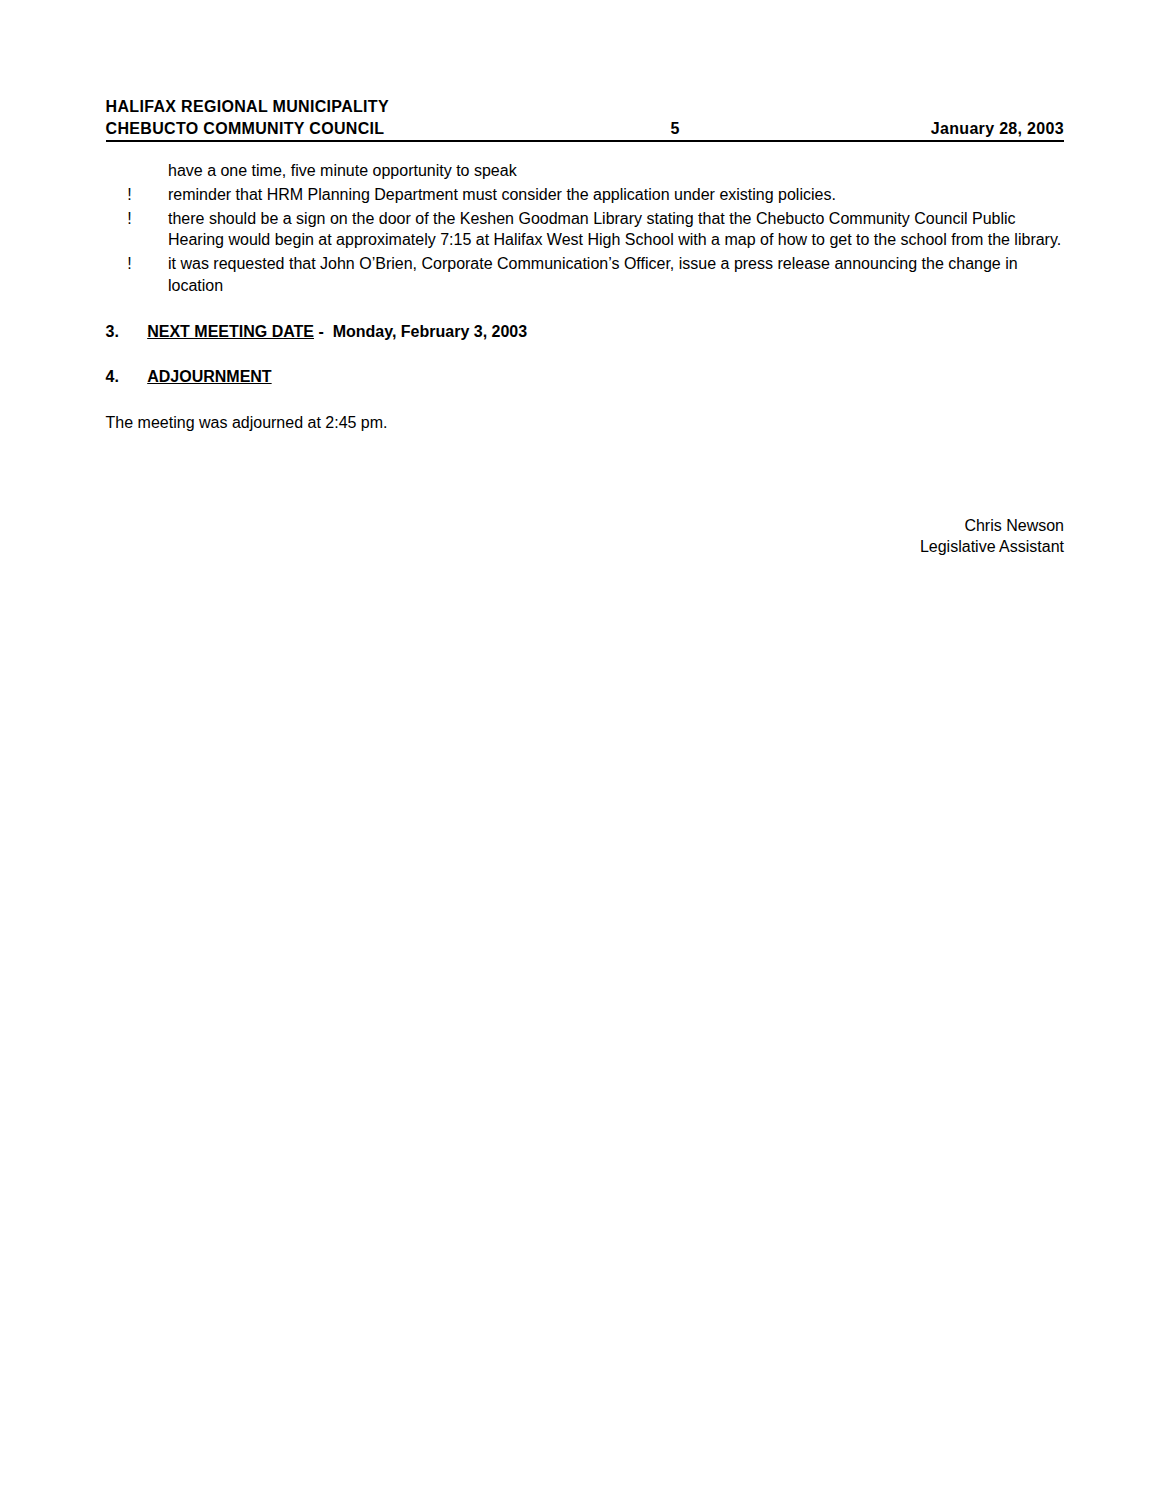HALIFAX REGIONAL MUNICIPALITY
CHEBUCTO COMMUNITY COUNCIL 5 January 28, 2003
have a one time, five minute opportunity to speak
reminder that HRM Planning Department must consider the application under existing policies.
there should be a sign on the door of the Keshen Goodman Library stating that the Chebucto Community Council Public Hearing would begin at approximately 7:15 at Halifax West High School with a map of how to get to the school from the library.
it was requested that John O’Brien, Corporate Communication’s Officer, issue a press release announcing the change in location
3. NEXT MEETING DATE - Monday, February 3, 2003
4. ADJOURNMENT
The meeting was adjourned at 2:45 pm.
Chris Newson
Legislative Assistant